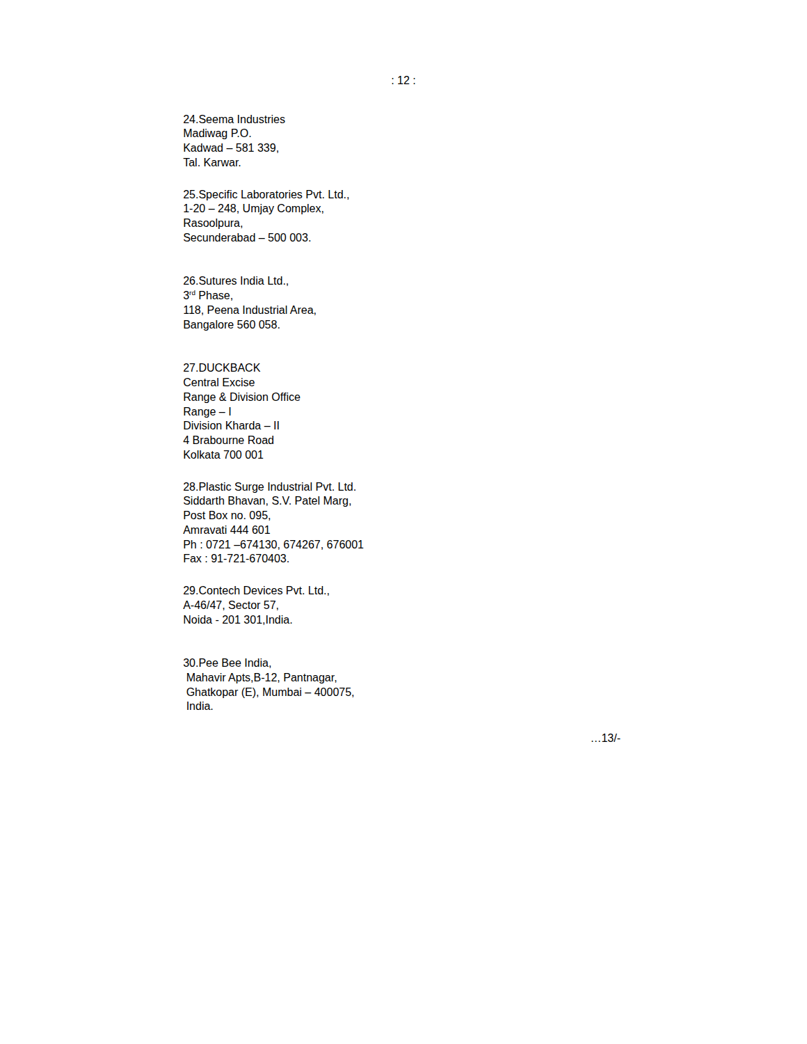: 12 :
24.Seema Industries
Madiwag P.O.
Kadwad – 581 339,
Tal. Karwar.
25.Specific Laboratories Pvt. Ltd.,
1-20 – 248, Umjay Complex,
Rasoolpura,
Secunderabad – 500 003.
26.Sutures India Ltd.,
3rd Phase,
118, Peena Industrial Area,
Bangalore 560 058.
27.DUCKBACK
Central Excise
Range & Division Office
Range – I
Division Kharda – II
4 Brabourne Road
Kolkata 700 001
28.Plastic Surge Industrial Pvt. Ltd.
Siddarth Bhavan, S.V. Patel Marg,
Post Box no. 095,
Amravati 444 601
Ph : 0721 –674130, 674267, 676001
Fax : 91-721-670403.
29.Contech Devices Pvt. Ltd.,
A-46/47, Sector 57,
Noida - 201 301,India.
30.Pee Bee India,
Mahavir Apts,B-12, Pantnagar,
Ghatkopar (E), Mumbai – 400075,
India.
…13/-